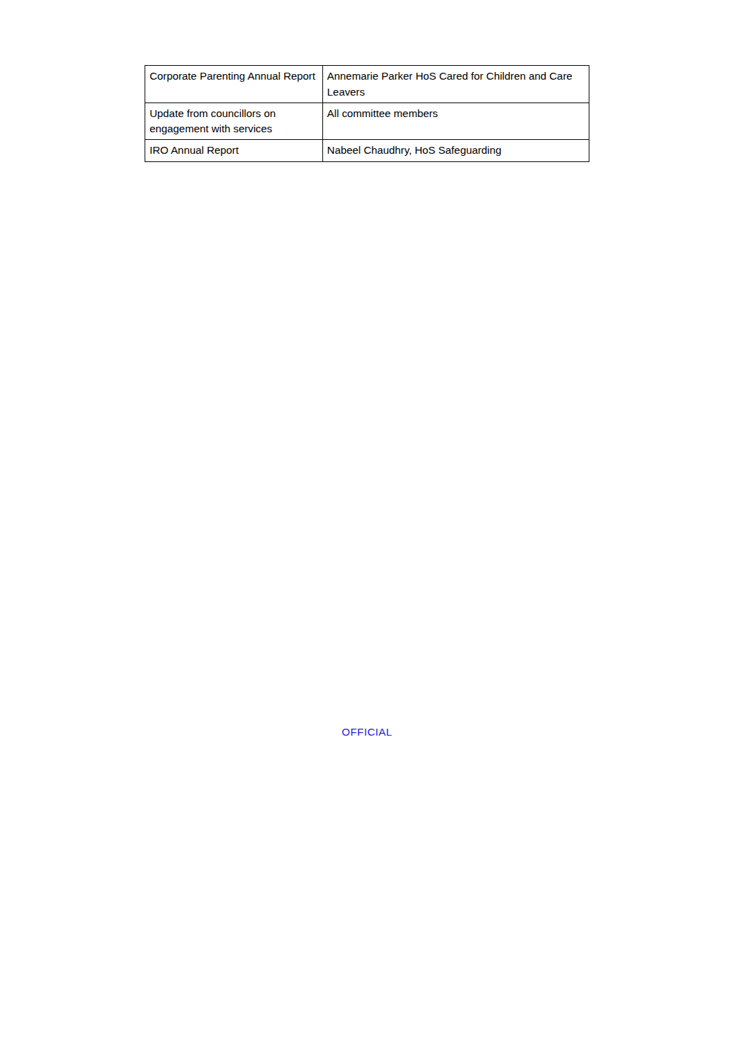| Corporate Parenting Annual Report | Annemarie Parker HoS Cared for Children and Care Leavers |
| Update from councillors on engagement with services | All committee members |
| IRO Annual Report | Nabeel Chaudhry, HoS Safeguarding |
OFFICIAL